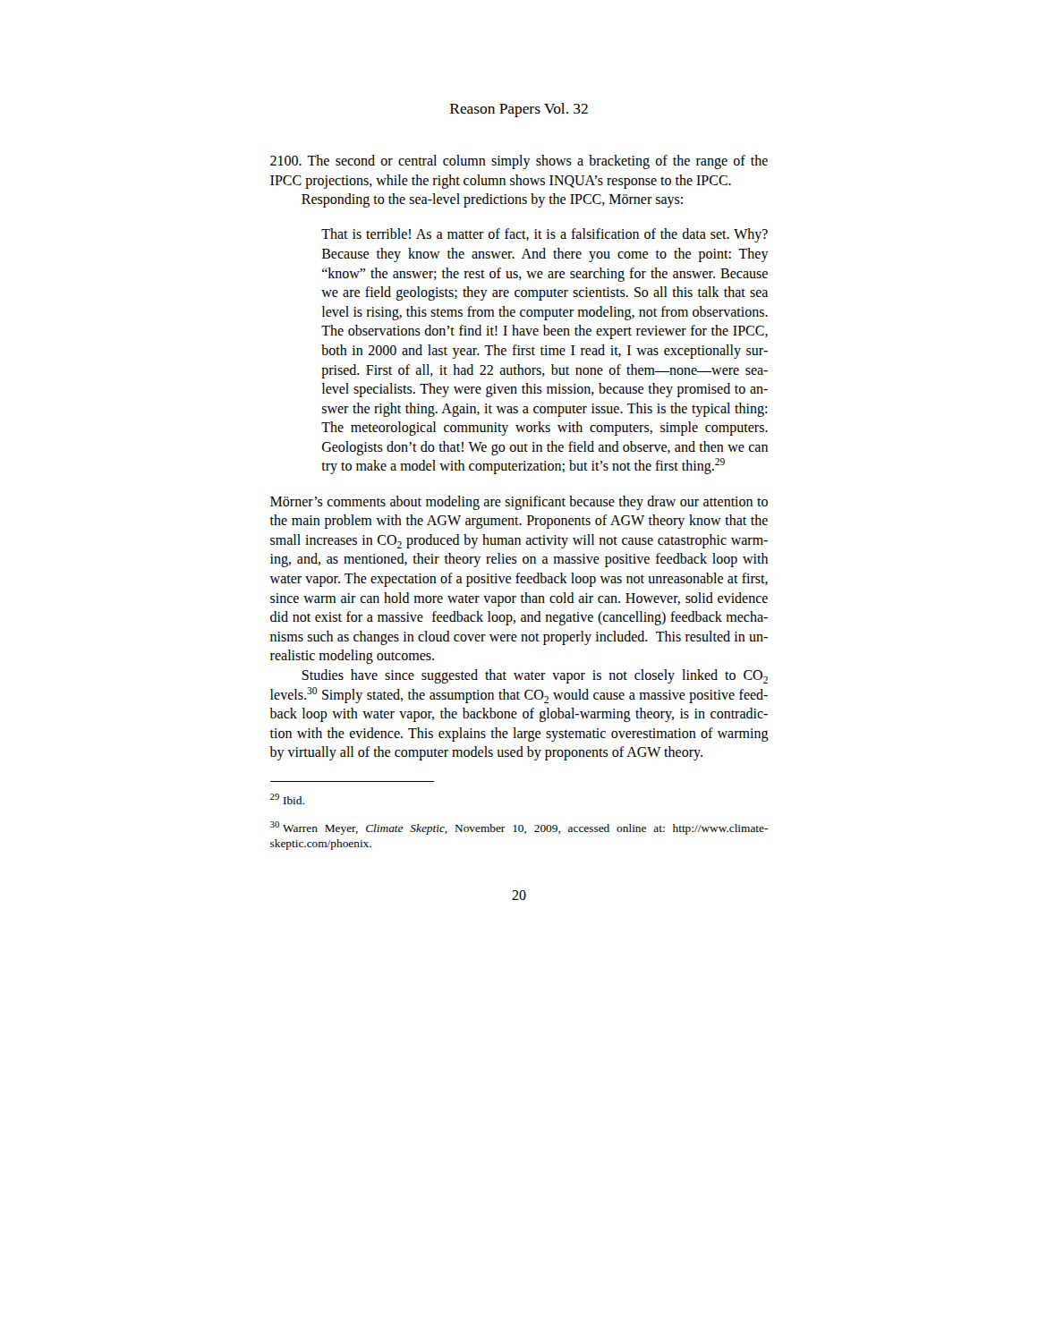Reason Papers Vol. 32
2100. The second or central column simply shows a bracketing of the range of the IPCC projections, while the right column shows INQUA’s response to the IPCC.
Responding to the sea-level predictions by the IPCC, Mörner says:
That is terrible! As a matter of fact, it is a falsification of the data set. Why? Because they know the answer. And there you come to the point: They “know” the answer; the rest of us, we are searching for the answer. Because we are field geologists; they are computer scientists. So all this talk that sea level is rising, this stems from the computer modeling, not from observations. The observations don’t find it! I have been the expert reviewer for the IPCC, both in 2000 and last year. The first time I read it, I was exceptionally surprised. First of all, it had 22 authors, but none of them—none—were sea-level specialists. They were given this mission, because they promised to answer the right thing. Again, it was a computer issue. This is the typical thing: The meteorological community works with computers, simple computers. Geologists don’t do that! We go out in the field and observe, and then we can try to make a model with computerization; but it’s not the first thing.29
Mörner’s comments about modeling are significant because they draw our attention to the main problem with the AGW argument. Proponents of AGW theory know that the small increases in CO2 produced by human activity will not cause catastrophic warming, and, as mentioned, their theory relies on a massive positive feedback loop with water vapor. The expectation of a positive feedback loop was not unreasonable at first, since warm air can hold more water vapor than cold air can. However, solid evidence did not exist for a massive feedback loop, and negative (cancelling) feedback mechanisms such as changes in cloud cover were not properly included. This resulted in unrealistic modeling outcomes.
Studies have since suggested that water vapor is not closely linked to CO2 levels.30 Simply stated, the assumption that CO2 would cause a massive positive feedback loop with water vapor, the backbone of global-warming theory, is in contradiction with the evidence. This explains the large systematic overestimation of warming by virtually all of the computer models used by proponents of AGW theory.
29 Ibid.
30 Warren Meyer, Climate Skeptic, November 10, 2009, accessed online at: http://www.climate-skeptic.com/phoenix.
20